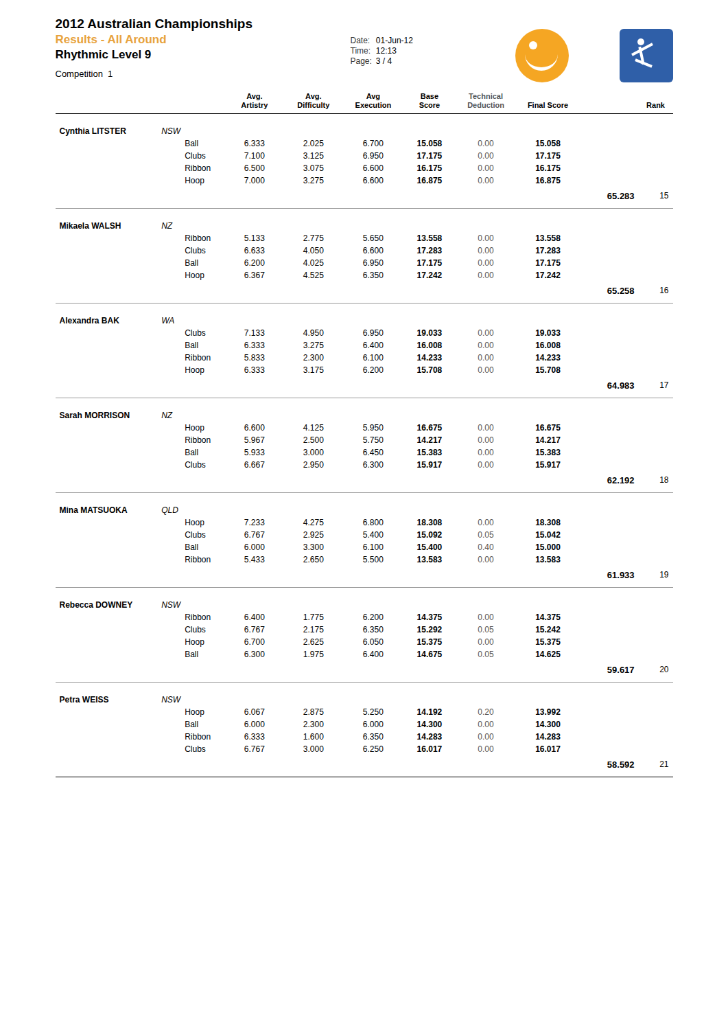2012 Australian Championships
Results - All Around
Rhythmic Level 9
Competition 1
| Date: | 01-Jun-12 |
| Time: | 12:13 |
| Page: | 3 / 4 |
| | | Avg. Artistry | Avg. Difficulty | Avg Execution | Base Score | Technical Deduction | Final Score | | Rank |
| --- | --- | --- | --- | --- | --- | --- | --- | --- | --- |
| Cynthia LITSTER | NSW | |
| | Ball | 6.333 | 2.025 | 6.700 | 15.058 | 0.00 | 15.058 | | |
| | Clubs | 7.100 | 3.125 | 6.950 | 17.175 | 0.00 | 17.175 | | |
| | Ribbon | 6.500 | 3.075 | 6.600 | 16.175 | 0.00 | 16.175 | | |
| | Hoop | 7.000 | 3.275 | 6.600 | 16.875 | 0.00 | 16.875 | | |
| | 65.283 | 15 |
| Mikaela WALSH | NZ | |
| | Ribbon | 5.133 | 2.775 | 5.650 | 13.558 | 0.00 | 13.558 | | |
| | Clubs | 6.633 | 4.050 | 6.600 | 17.283 | 0.00 | 17.283 | | |
| | Ball | 6.200 | 4.025 | 6.950 | 17.175 | 0.00 | 17.175 | | |
| | Hoop | 6.367 | 4.525 | 6.350 | 17.242 | 0.00 | 17.242 | | |
| | 65.258 | 16 |
| Alexandra BAK | WA | |
| | Clubs | 7.133 | 4.950 | 6.950 | 19.033 | 0.00 | 19.033 | | |
| | Ball | 6.333 | 3.275 | 6.400 | 16.008 | 0.00 | 16.008 | | |
| | Ribbon | 5.833 | 2.300 | 6.100 | 14.233 | 0.00 | 14.233 | | |
| | Hoop | 6.333 | 3.175 | 6.200 | 15.708 | 0.00 | 15.708 | | |
| | 64.983 | 17 |
| Sarah MORRISON | NZ | |
| | Hoop | 6.600 | 4.125 | 5.950 | 16.675 | 0.00 | 16.675 | | |
| | Ribbon | 5.967 | 2.500 | 5.750 | 14.217 | 0.00 | 14.217 | | |
| | Ball | 5.933 | 3.000 | 6.450 | 15.383 | 0.00 | 15.383 | | |
| | Clubs | 6.667 | 2.950 | 6.300 | 15.917 | 0.00 | 15.917 | | |
| | 62.192 | 18 |
| Mina MATSUOKA | QLD | |
| | Hoop | 7.233 | 4.275 | 6.800 | 18.308 | 0.00 | 18.308 | | |
| | Clubs | 6.767 | 2.925 | 5.400 | 15.092 | 0.05 | 15.042 | | |
| | Ball | 6.000 | 3.300 | 6.100 | 15.400 | 0.40 | 15.000 | | |
| | Ribbon | 5.433 | 2.650 | 5.500 | 13.583 | 0.00 | 13.583 | | |
| | 61.933 | 19 |
| Rebecca DOWNEY | NSW | |
| | Ribbon | 6.400 | 1.775 | 6.200 | 14.375 | 0.00 | 14.375 | | |
| | Clubs | 6.767 | 2.175 | 6.350 | 15.292 | 0.05 | 15.242 | | |
| | Hoop | 6.700 | 2.625 | 6.050 | 15.375 | 0.00 | 15.375 | | |
| | Ball | 6.300 | 1.975 | 6.400 | 14.675 | 0.05 | 14.625 | | |
| | 59.617 | 20 |
| Petra WEISS | NSW | |
| | Hoop | 6.067 | 2.875 | 5.250 | 14.192 | 0.20 | 13.992 | | |
| | Ball | 6.000 | 2.300 | 6.000 | 14.300 | 0.00 | 14.300 | | |
| | Ribbon | 6.333 | 1.600 | 6.350 | 14.283 | 0.00 | 14.283 | | |
| | Clubs | 6.767 | 3.000 | 6.250 | 16.017 | 0.00 | 16.017 | | |
| | 58.592 | 21 |